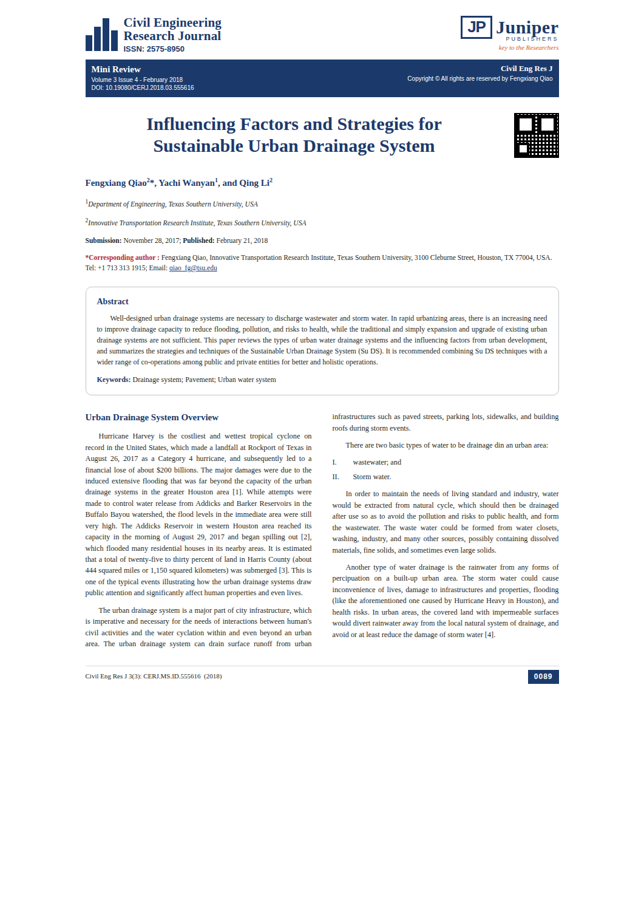Civil Engineering
Research Journal
ISSN: 2575-8950
JP Juniper
PUBLISHERS
key to the Researchers
Mini Review Volume 3 Issue 4 - February 2018
DOI: 10.19080/CERJ.2018.03.555616
Civil Eng Res J Copyright © All rights are reserved by Fengxiang Qiao
Influencing Factors and Strategies for
Sustainable Urban Drainage System
Fengxiang Qiao2*, Yachi Wanyan1, and Qing Li2
1Department of Engineering, Texas Southern University, USA
2Innovative Transportation Research Institute, Texas Southern University, USA
Submission: November 28, 2017; Published: February 21, 2018
*Corresponding author : Fengxiang Qiao, Innovative Transportation Research Institute, Texas Southern University, 3100 Cleburne Street, Houston, TX 77004, USA. Tel: +1 713 313 1915; Email: qiao_fg@tsu.edu
Abstract
Well-designed urban drainage systems are necessary to discharge wastewater and storm water. In rapid urbanizing areas, there is an increasing need to improve drainage capacity to reduce flooding, pollution, and risks to health, while the traditional and simply expansion and upgrade of existing urban drainage systems are not sufficient. This paper reviews the types of urban water drainage systems and the influencing factors from urban development, and summarizes the strategies and techniques of the Sustainable Urban Drainage System (Su DS). It is recommended combining Su DS techniques with a wider range of co-operations among public and private entities for better and holistic operations.
Keywords: Drainage system; Pavement; Urban water system
Urban Drainage System Overview
Hurricane Harvey is the costliest and wettest tropical cyclone on record in the United States, which made a landfall at Rockport of Texas in August 26, 2017 as a Category 4 hurricane, and subsequently led to a financial lose of about $200 billions. The major damages were due to the induced extensive flooding that was far beyond the capacity of the urban drainage systems in the greater Houston area [1]. While attempts were made to control water release from Addicks and Barker Reservoirs in the Buffalo Bayou watershed, the flood levels in the immediate area were still very high. The Addicks Reservoir in western Houston area reached its capacity in the morning of August 29, 2017 and began spilling out [2], which flooded many residential houses in its nearby areas. It is estimated that a total of twenty-five to thirty percent of land in Harris County (about 444 squared miles or 1,150 squared kilometers) was submerged [3]. This is one of the typical events illustrating how the urban drainage systems draw public attention and significantly affect human properties and even lives.
The urban drainage system is a major part of city infrastructure, which is imperative and necessary for the needs of interactions between human's civil activities and the water cyclation within and even beyond an urban area. The urban drainage system can drain surface runoff from urban infrastructures such as paved streets, parking lots, sidewalks, and building roofs during storm events.
There are two basic types of water to be drainage din an urban area:
I. wastewater; and
II. Storm water.
In order to maintain the needs of living standard and industry, water would be extracted from natural cycle, which should then be drainaged after use so as to avoid the pollution and risks to public health, and form the wastewater. The waste water could be formed from water closets, washing, industry, and many other sources, possibly containing dissolved materials, fine solids, and sometimes even large solids.
Another type of water drainage is the rainwater from any forms of percipuation on a built-up urban area. The storm water could cause inconvenience of lives, damage to infrastructures and properties, flooding (like the aforementioned one caused by Hurricane Heavy in Houston), and health risks. In urban areas, the covered land with impermeable surfaces would divert rainwater away from the local natural system of drainage, and avoid or at least reduce the damage of storm water [4].
Civil Eng Res J 3(3): CERJ.MS.ID.555616 (2018)
0089